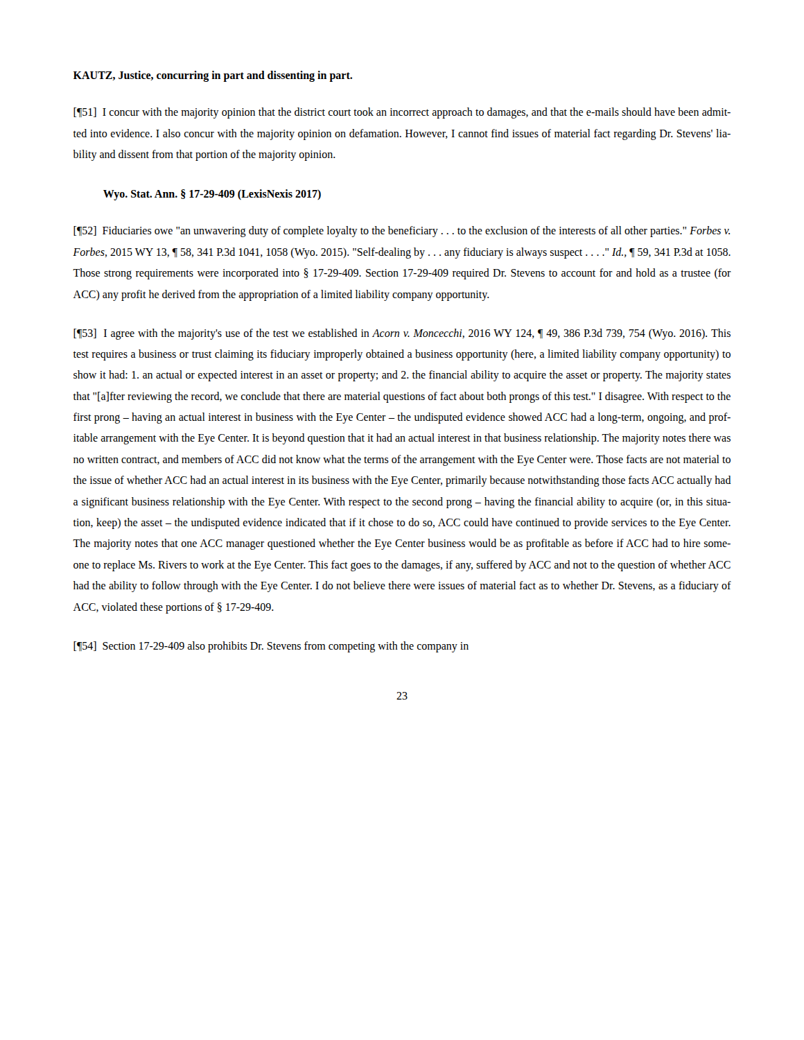KAUTZ, Justice, concurring in part and dissenting in part.
[¶51] I concur with the majority opinion that the district court took an incorrect approach to damages, and that the e-mails should have been admitted into evidence. I also concur with the majority opinion on defamation. However, I cannot find issues of material fact regarding Dr. Stevens' liability and dissent from that portion of the majority opinion.
Wyo. Stat. Ann. § 17-29-409 (LexisNexis 2017)
[¶52] Fiduciaries owe "an unwavering duty of complete loyalty to the beneficiary . . . to the exclusion of the interests of all other parties." Forbes v. Forbes, 2015 WY 13, ¶ 58, 341 P.3d 1041, 1058 (Wyo. 2015). "Self-dealing by . . . any fiduciary is always suspect . . . ." Id., ¶ 59, 341 P.3d at 1058. Those strong requirements were incorporated into § 17-29-409. Section 17-29-409 required Dr. Stevens to account for and hold as a trustee (for ACC) any profit he derived from the appropriation of a limited liability company opportunity.
[¶53] I agree with the majority's use of the test we established in Acorn v. Moncecchi, 2016 WY 124, ¶ 49, 386 P.3d 739, 754 (Wyo. 2016). This test requires a business or trust claiming its fiduciary improperly obtained a business opportunity (here, a limited liability company opportunity) to show it had: 1. an actual or expected interest in an asset or property; and 2. the financial ability to acquire the asset or property. The majority states that "[a]fter reviewing the record, we conclude that there are material questions of fact about both prongs of this test." I disagree. With respect to the first prong – having an actual interest in business with the Eye Center – the undisputed evidence showed ACC had a long-term, ongoing, and profitable arrangement with the Eye Center. It is beyond question that it had an actual interest in that business relationship. The majority notes there was no written contract, and members of ACC did not know what the terms of the arrangement with the Eye Center were. Those facts are not material to the issue of whether ACC had an actual interest in its business with the Eye Center, primarily because notwithstanding those facts ACC actually had a significant business relationship with the Eye Center. With respect to the second prong – having the financial ability to acquire (or, in this situation, keep) the asset – the undisputed evidence indicated that if it chose to do so, ACC could have continued to provide services to the Eye Center. The majority notes that one ACC manager questioned whether the Eye Center business would be as profitable as before if ACC had to hire someone to replace Ms. Rivers to work at the Eye Center. This fact goes to the damages, if any, suffered by ACC and not to the question of whether ACC had the ability to follow through with the Eye Center. I do not believe there were issues of material fact as to whether Dr. Stevens, as a fiduciary of ACC, violated these portions of § 17-29-409.
[¶54] Section 17-29-409 also prohibits Dr. Stevens from competing with the company in
23